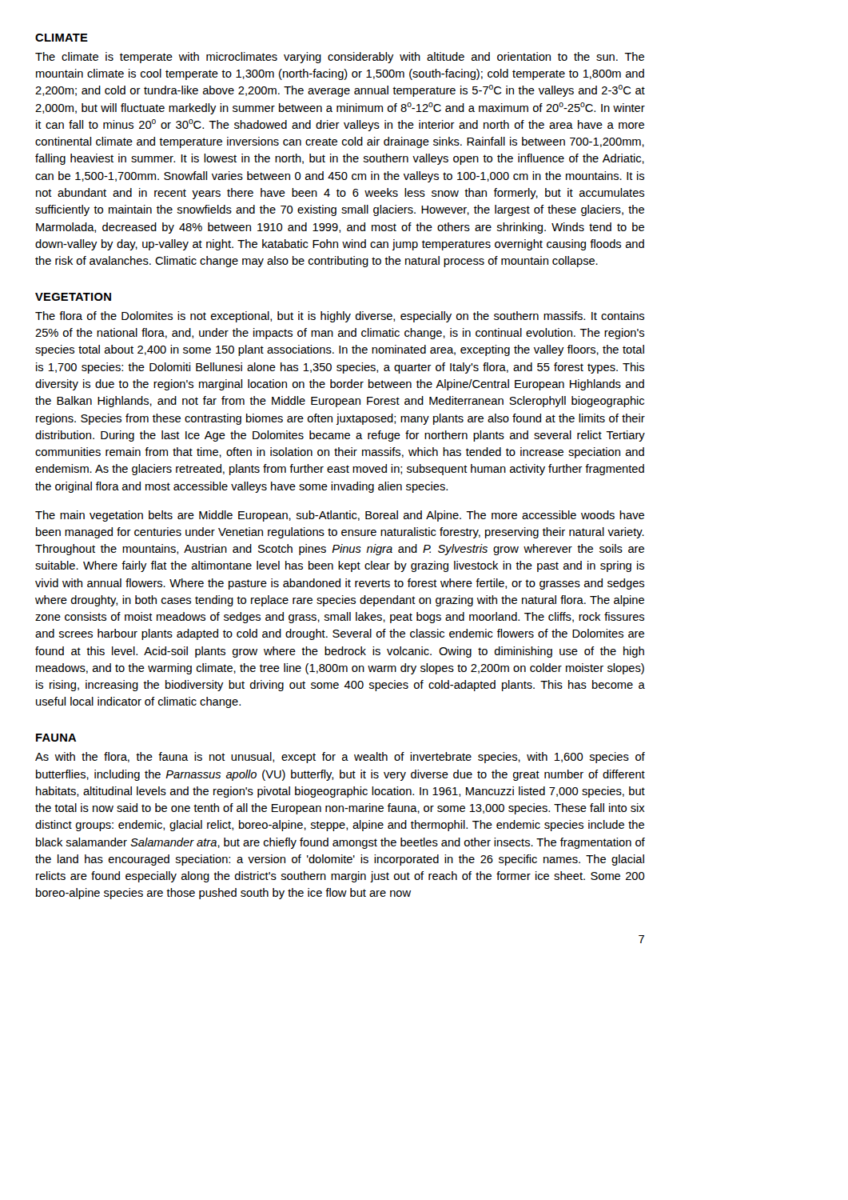CLIMATE
The climate is temperate with microclimates varying considerably with altitude and orientation to the sun. The mountain climate is cool temperate to 1,300m (north-facing) or 1,500m (south-facing); cold temperate to 1,800m and 2,200m; and cold or tundra-like above 2,200m. The average annual temperature is 5-7oC in the valleys and 2-3oC at 2,000m, but will fluctuate markedly in summer between a minimum of 8o-12oC and a maximum of 20o-25oC. In winter it can fall to minus 20o or 30oC. The shadowed and drier valleys in the interior and north of the area have a more continental climate and temperature inversions can create cold air drainage sinks. Rainfall is between 700-1,200mm, falling heaviest in summer. It is lowest in the north, but in the southern valleys open to the influence of the Adriatic, can be 1,500-1,700mm. Snowfall varies between 0 and 450 cm in the valleys to 100-1,000 cm in the mountains. It is not abundant and in recent years there have been 4 to 6 weeks less snow than formerly, but it accumulates sufficiently to maintain the snowfields and the 70 existing small glaciers. However, the largest of these glaciers, the Marmolada, decreased by 48% between 1910 and 1999, and most of the others are shrinking. Winds tend to be down-valley by day, up-valley at night. The katabatic Fohn wind can jump temperatures overnight causing floods and the risk of avalanches. Climatic change may also be contributing to the natural process of mountain collapse.
VEGETATION
The flora of the Dolomites is not exceptional, but it is highly diverse, especially on the southern massifs. It contains 25% of the national flora, and, under the impacts of man and climatic change, is in continual evolution. The region's species total about 2,400 in some 150 plant associations. In the nominated area, excepting the valley floors, the total is 1,700 species: the Dolomiti Bellunesi alone has 1,350 species, a quarter of Italy's flora, and 55 forest types. This diversity is due to the region's marginal location on the border between the Alpine/Central European Highlands and the Balkan Highlands, and not far from the Middle European Forest and Mediterranean Sclerophyll biogeographic regions. Species from these contrasting biomes are often juxtaposed; many plants are also found at the limits of their distribution. During the last Ice Age the Dolomites became a refuge for northern plants and several relict Tertiary communities remain from that time, often in isolation on their massifs, which has tended to increase speciation and endemism. As the glaciers retreated, plants from further east moved in; subsequent human activity further fragmented the original flora and most accessible valleys have some invading alien species.
The main vegetation belts are Middle European, sub-Atlantic, Boreal and Alpine. The more accessible woods have been managed for centuries under Venetian regulations to ensure naturalistic forestry, preserving their natural variety. Throughout the mountains, Austrian and Scotch pines Pinus nigra and P. Sylvestris grow wherever the soils are suitable. Where fairly flat the altimontane level has been kept clear by grazing livestock in the past and in spring is vivid with annual flowers. Where the pasture is abandoned it reverts to forest where fertile, or to grasses and sedges where droughty, in both cases tending to replace rare species dependant on grazing with the natural flora. The alpine zone consists of moist meadows of sedges and grass, small lakes, peat bogs and moorland. The cliffs, rock fissures and screes harbour plants adapted to cold and drought. Several of the classic endemic flowers of the Dolomites are found at this level. Acid-soil plants grow where the bedrock is volcanic. Owing to diminishing use of the high meadows, and to the warming climate, the tree line (1,800m on warm dry slopes to 2,200m on colder moister slopes) is rising, increasing the biodiversity but driving out some 400 species of cold-adapted plants. This has become a useful local indicator of climatic change.
FAUNA
As with the flora, the fauna is not unusual, except for a wealth of invertebrate species, with 1,600 species of butterflies, including the Parnassus apollo (VU) butterfly, but it is very diverse due to the great number of different habitats, altitudinal levels and the region's pivotal biogeographic location. In 1961, Mancuzzi listed 7,000 species, but the total is now said to be one tenth of all the European non-marine fauna, or some 13,000 species. These fall into six distinct groups: endemic, glacial relict, boreo-alpine, steppe, alpine and thermophil. The endemic species include the black salamander Salamander atra, but are chiefly found amongst the beetles and other insects. The fragmentation of the land has encouraged speciation: a version of 'dolomite' is incorporated in the 26 specific names. The glacial relicts are found especially along the district's southern margin just out of reach of the former ice sheet. Some 200 boreo-alpine species are those pushed south by the ice flow but are now
7